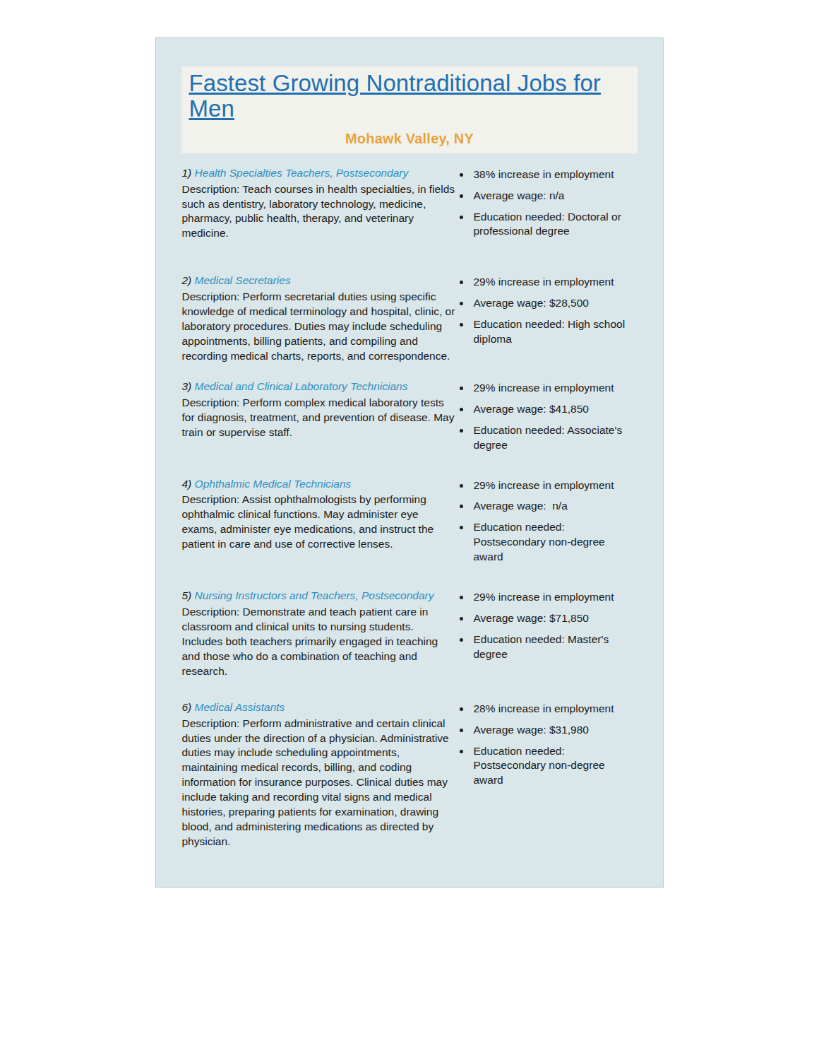Fastest Growing Nontraditional Jobs for Men
Mohawk Valley, NY
| 1) Health Specialties Teachers, Postsecondary Description: Teach courses in health specialties, in fields such as dentistry, laboratory technology, medicine, pharmacy, public health, therapy, and veterinary medicine. | 38% increase in employment Average wage: n/a Education needed: Doctoral or professional degree |
| 2) Medical Secretaries Description: Perform secretarial duties using specific knowledge of medical terminology and hospital, clinic, or laboratory procedures. Duties may include scheduling appointments, billing patients, and compiling and recording medical charts, reports, and correspondence. | 29% increase in employment Average wage: $28,500 Education needed: High school diploma |
| 3) Medical and Clinical Laboratory Technicians Description: Perform complex medical laboratory tests for diagnosis, treatment, and prevention of disease. May train or supervise staff. | 29% increase in employment Average wage: $41,850 Education needed: Associate's degree |
| 4) Ophthalmic Medical Technicians Description: Assist ophthalmologists by performing ophthalmic clinical functions. May administer eye exams, administer eye medications, and instruct the patient in care and use of corrective lenses. | 29% increase in employment Average wage: n/a Education needed: Postsecondary non-degree award |
| 5) Nursing Instructors and Teachers, Postsecondary Description: Demonstrate and teach patient care in classroom and clinical units to nursing students. Includes both teachers primarily engaged in teaching and those who do a combination of teaching and research. | 29% increase in employment Average wage: $71,850 Education needed: Master's degree |
| 6) Medical Assistants Description: Perform administrative and certain clinical duties under the direction of a physician. Administrative duties may include scheduling appointments, maintaining medical records, billing, and coding information for insurance purposes. Clinical duties may include taking and recording vital signs and medical histories, preparing patients for examination, drawing blood, and administering medications as directed by physician. | 28% increase in employment Average wage: $31,980 Education needed: Postsecondary non-degree award |